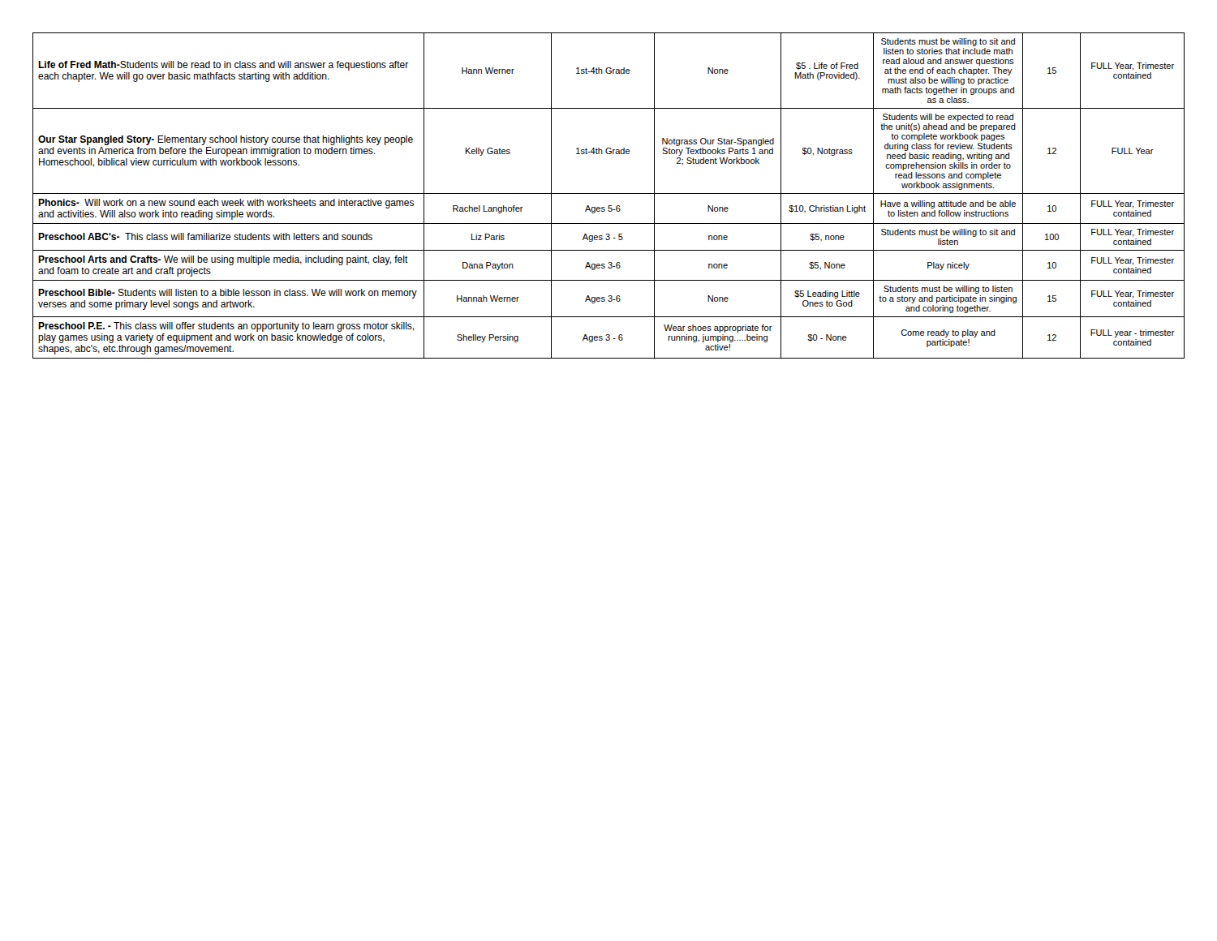| Life of Fred Math- Students will be read to in class and will answer a fequestions after each chapter. We will go over basic mathfacts starting with addition. | Hann Werner | 1st-4th Grade | None | $5 . Life of Fred Math (Provided). | Students must be willing to sit and listen to stories that include math read aloud and answer questions at the end of each chapter. They must also be willing to practice math facts together in groups and as a class. | 15 | FULL Year, Trimester contained |
| Our Star Spangled Story- Elementary school history course that highlights key people and events in America from before the European immigration to modern times. Homeschool, biblical view curriculum with workbook lessons. | Kelly Gates | 1st-4th Grade | Notgrass Our Star-Spangled Story Textbooks Parts 1 and 2; Student Workbook | $0, Notgrass | Students will be expected to read the unit(s) ahead and be prepared to complete workbook pages during class for review. Students need basic reading, writing and comprehension skills in order to read lessons and complete workbook assignments. | 12 | FULL Year |
| Phonics- Will work on a new sound each week with worksheets and interactive games and activities. Will also work into reading simple words. | Rachel Langhofer | Ages 5-6 | None | $10, Christian Light | Have a willing attitude and be able to listen and follow instructions | 10 | FULL Year, Trimester contained |
| Preschool ABC's- This class will familiarize students with letters and sounds | Liz Paris | Ages 3 - 5 | none | $5, none | Students must be willing to sit and listen | 100 | FULL Year, Trimester contained |
| Preschool Arts and Crafts- We will be using multiple media, including paint, clay, felt and foam to create art and craft projects | Dana Payton | Ages 3-6 | none | $5, None | Play nicely | 10 | FULL Year, Trimester contained |
| Preschool Bible- Students will listen to a bible lesson in class. We will work on memory verses and some primary level songs and artwork. | Hannah Werner | Ages 3-6 | None | $5 Leading Little Ones to God | Students must be willing to listen to a story and participate in singing and coloring together. | 15 | FULL Year, Trimester contained |
| Preschool P.E. - This class will offer students an opportunity to learn gross motor skills, play games using a variety of equipment and work on basic knowledge of colors, shapes, abc's, etc.through games/movement. | Shelley Persing | Ages 3 - 6 | Wear shoes appropriate for running, jumping.....being active! | $0 - None | Come ready to play and participate! | 12 | FULL year - trimester contained |